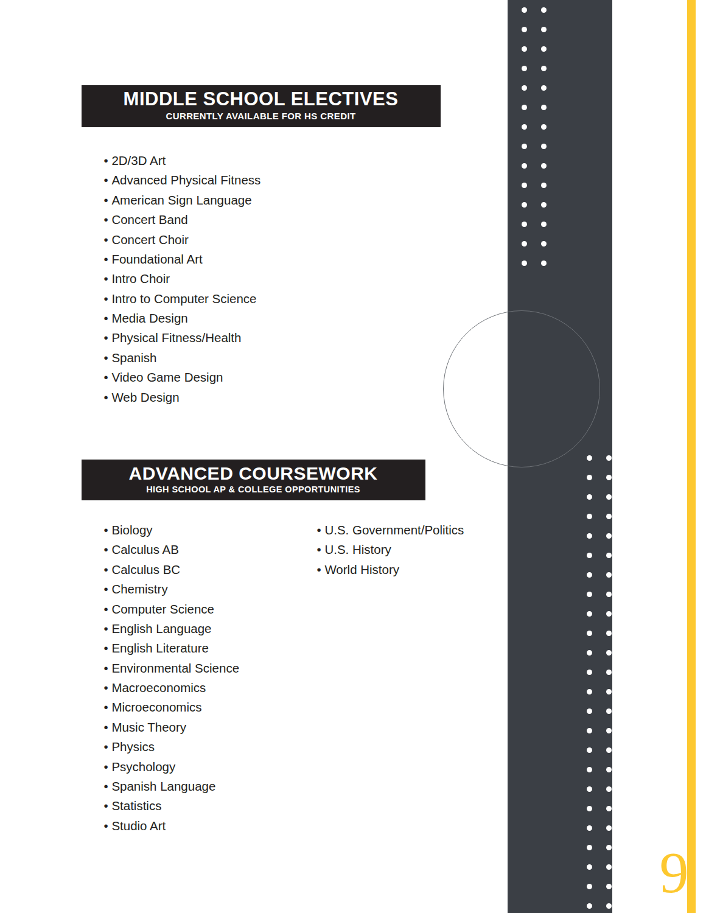MIDDLE SCHOOL ELECTIVES
CURRENTLY AVAILABLE FOR HS CREDIT
2D/3D Art
Advanced Physical Fitness
American Sign Language
Concert Band
Concert Choir
Foundational Art
Intro Choir
Intro to Computer Science
Media Design
Physical Fitness/Health
Spanish
Video Game Design
Web Design
ADVANCED COURSEWORK
HIGH SCHOOL AP & COLLEGE OPPORTUNITIES
Biology
Calculus AB
Calculus BC
Chemistry
Computer Science
English Language
English Literature
Environmental Science
Macroeconomics
Microeconomics
Music Theory
Physics
Psychology
Spanish Language
Statistics
Studio Art
U.S. Government/Politics
U.S. History
World History
9